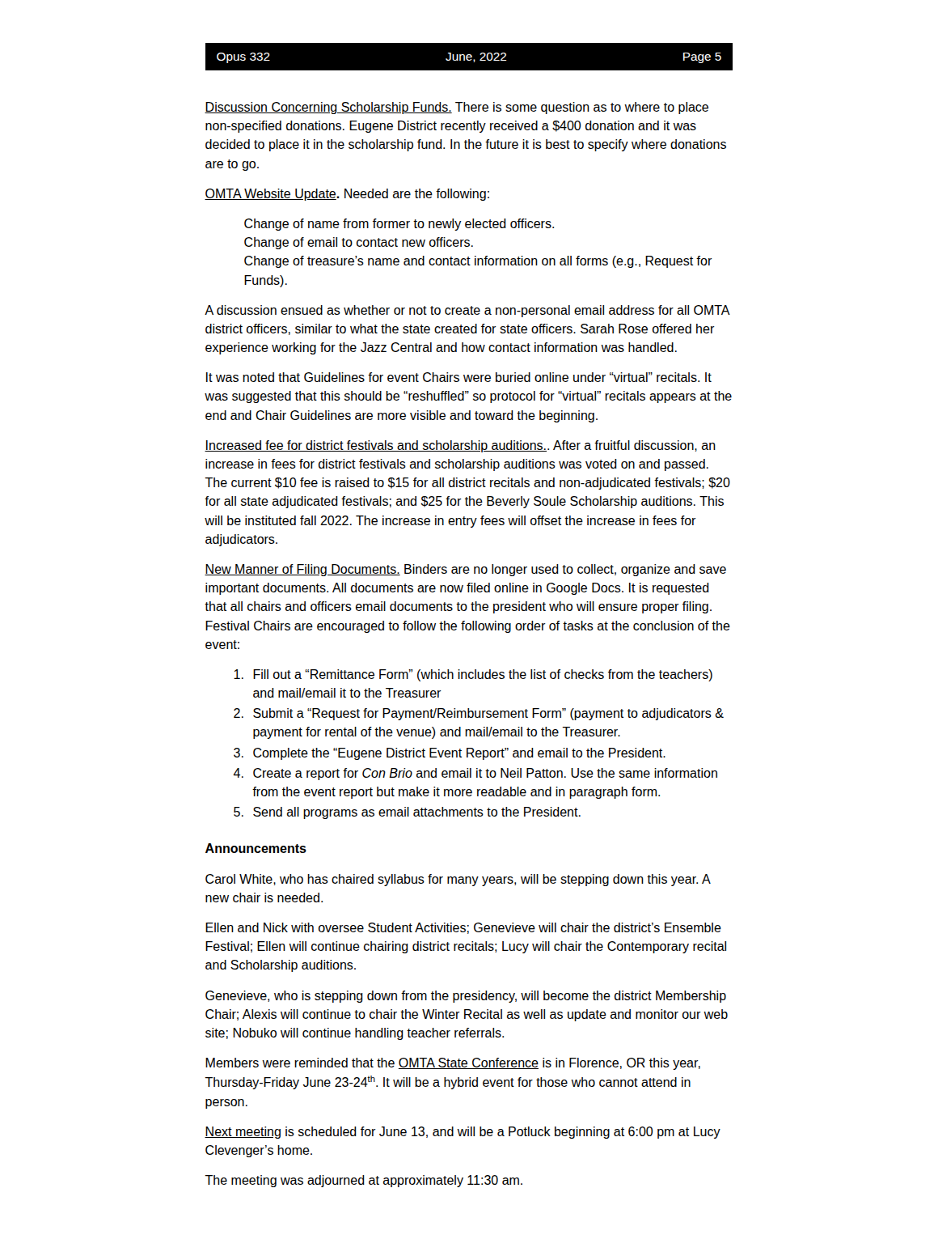Opus 332
June, 2022
Page 5
Discussion Concerning Scholarship Funds. There is some question as to where to place non-specified donations. Eugene District recently received a $400 donation and it was decided to place it in the scholarship fund. In the future it is best to specify where donations are to go.
OMTA Website Update. Needed are the following:
Change of name from former to newly elected officers.
Change of email to contact new officers.
Change of treasure’s name and contact information on all forms (e.g., Request for Funds).
A discussion ensued as whether or not to create a non-personal email address for all OMTA district officers, similar to what the state created for state officers. Sarah Rose offered her experience working for the Jazz Central and how contact information was handled.
It was noted that Guidelines for event Chairs were buried online under “virtual” recitals. It was suggested that this should be “reshuffled” so protocol for “virtual” recitals appears at the end and Chair Guidelines are more visible and toward the beginning.
Increased fee for district festivals and scholarship auditions.. After a fruitful discussion, an increase in fees for district festivals and scholarship auditions was voted on and passed. The current $10 fee is raised to $15 for all district recitals and non-adjudicated festivals; $20 for all state adjudicated festivals; and $25 for the Beverly Soule Scholarship auditions. This will be instituted fall 2022. The increase in entry fees will offset the increase in fees for adjudicators.
New Manner of Filing Documents. Binders are no longer used to collect, organize and save important documents. All documents are now filed online in Google Docs. It is requested that all chairs and officers email documents to the president who will ensure proper filing. Festival Chairs are encouraged to follow the following order of tasks at the conclusion of the event:
Fill out a “Remittance Form” (which includes the list of checks from the teachers) and mail/email it to the Treasurer
Submit a “Request for Payment/Reimbursement Form” (payment to adjudicators & payment for rental of the venue) and mail/email to the Treasurer.
Complete the “Eugene District Event Report” and email to the President.
Create a report for Con Brio and email it to Neil Patton. Use the same information from the event report but make it more readable and in paragraph form.
Send all programs as email attachments to the President.
Announcements
Carol White, who has chaired syllabus for many years, will be stepping down this year. A new chair is needed.
Ellen and Nick with oversee Student Activities; Genevieve will chair the district’s Ensemble Festival; Ellen will continue chairing district recitals; Lucy will chair the Contemporary recital and Scholarship auditions.
Genevieve, who is stepping down from the presidency, will become the district Membership Chair; Alexis will continue to chair the Winter Recital as well as update and monitor our web site; Nobuko will continue handling teacher referrals.
Members were reminded that the OMTA State Conference is in Florence, OR this year, Thursday-Friday June 23-24th. It will be a hybrid event for those who cannot attend in person.
Next meeting is scheduled for June 13, and will be a Potluck beginning at 6:00 pm at Lucy Clevenger’s home.
The meeting was adjourned at approximately 11:30 am.